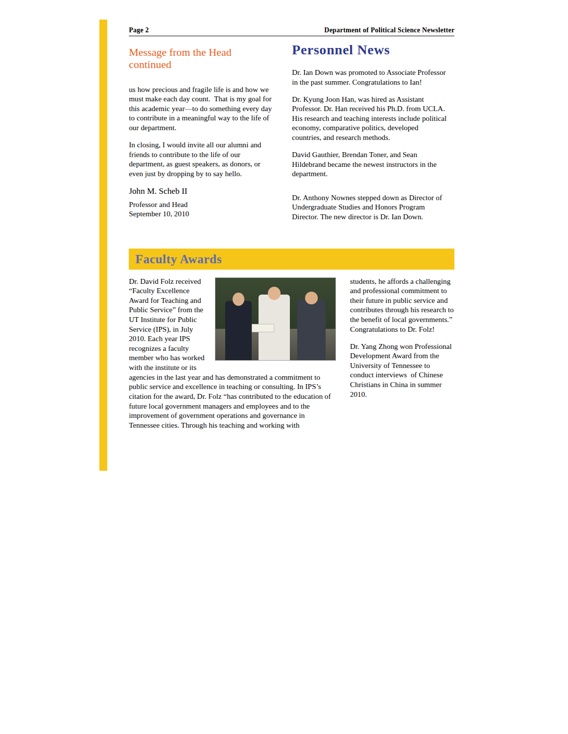Page 2
Department of Political Science Newsletter
Message from the Head continued
us how precious and fragile life is and how we must make each day count. That is my goal for this academic year—to do something every day to contribute in a meaningful way to the life of our department.
In closing, I would invite all our alumni and friends to contribute to the life of our department, as guest speakers, as donors, or even just by dropping by to say hello.
John M. Scheb II
Professor and Head
September 10, 2010
Personnel News
Dr. Ian Down was promoted to Associate Professor in the past summer. Congratulations to Ian!
Dr. Kyung Joon Han, was hired as Assistant Professor. Dr. Han received his Ph.D. from UCLA. His research and teaching interests include political economy, comparative politics, developed countries, and research methods.
David Gauthier, Brendan Toner, and Sean Hildebrand became the newest instructors in the department.
Dr. Anthony Nownes stepped down as Director of Undergraduate Studies and Honors Program Director. The new director is Dr. Ian Down.
Faculty Awards
Dr. David Folz received “Faculty Excellence Award for Teaching and Public Service” from the UT Institute for Public Service (IPS), in July 2010. Each year IPS recognizes a faculty member who has worked with the institute or its agencies in the last year and has demonstrated a commitment to public service and excellence in teaching or consulting. In IPS’s citation for the award, Dr. Folz “has contributed to the education of future local government managers and employees and to the improvement of government operations and governance in Tennessee cities. Through his teaching and working with
students, he affords a challenging and professional commitment to their future in public service and contributes through his research to the benefit of local governments.” Congratulations to Dr. Folz!
Dr. Yang Zhong won Professional Development Award from the University of Tennessee to conduct interviews of Chinese Christians in China in summer 2010.